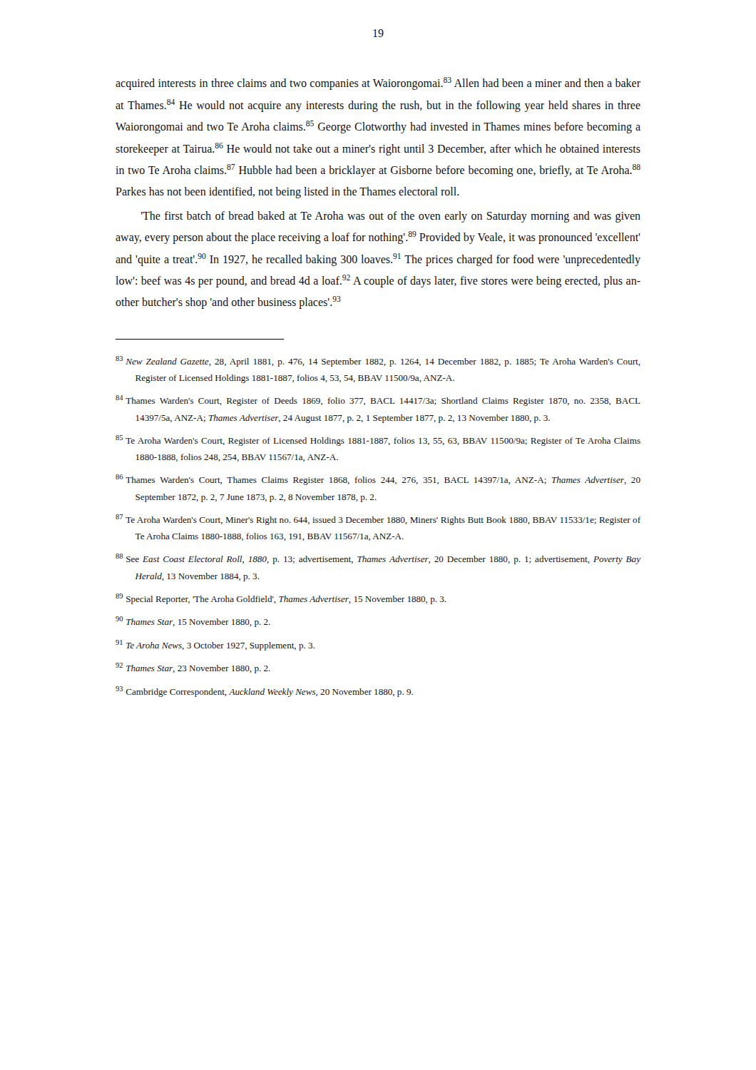19
acquired interests in three claims and two companies at Waiorongomai.83 Allen had been a miner and then a baker at Thames.84 He would not acquire any interests during the rush, but in the following year held shares in three Waiorongomai and two Te Aroha claims.85 George Clotworthy had invested in Thames mines before becoming a storekeeper at Tairua.86 He would not take out a miner's right until 3 December, after which he obtained interests in two Te Aroha claims.87 Hubble had been a bricklayer at Gisborne before becoming one, briefly, at Te Aroha.88 Parkes has not been identified, not being listed in the Thames electoral roll.
'The first batch of bread baked at Te Aroha was out of the oven early on Saturday morning and was given away, every person about the place receiving a loaf for nothing'.89 Provided by Veale, it was pronounced 'excellent' and 'quite a treat'.90 In 1927, he recalled baking 300 loaves.91 The prices charged for food were 'unprecedentedly low': beef was 4s per pound, and bread 4d a loaf.92 A couple of days later, five stores were being erected, plus another butcher's shop 'and other business places'.93
83 New Zealand Gazette, 28, April 1881, p. 476, 14 September 1882, p. 1264, 14 December 1882, p. 1885; Te Aroha Warden's Court, Register of Licensed Holdings 1881-1887, folios 4, 53, 54, BBAV 11500/9a, ANZ-A.
84 Thames Warden's Court, Register of Deeds 1869, folio 377, BACL 14417/3a; Shortland Claims Register 1870, no. 2358, BACL 14397/5a, ANZ-A; Thames Advertiser, 24 August 1877, p. 2, 1 September 1877, p. 2, 13 November 1880, p. 3.
85 Te Aroha Warden's Court, Register of Licensed Holdings 1881-1887, folios 13, 55, 63, BBAV 11500/9a; Register of Te Aroha Claims 1880-1888, folios 248, 254, BBAV 11567/1a, ANZ-A.
86 Thames Warden's Court, Thames Claims Register 1868, folios 244, 276, 351, BACL 14397/1a, ANZ-A; Thames Advertiser, 20 September 1872, p. 2, 7 June 1873, p. 2, 8 November 1878, p. 2.
87 Te Aroha Warden's Court, Miner's Right no. 644, issued 3 December 1880, Miners' Rights Butt Book 1880, BBAV 11533/1e; Register of Te Aroha Claims 1880-1888, folios 163, 191, BBAV 11567/1a, ANZ-A.
88 See East Coast Electoral Roll, 1880, p. 13; advertisement, Thames Advertiser, 20 December 1880, p. 1; advertisement, Poverty Bay Herald, 13 November 1884, p. 3.
89 Special Reporter, 'The Aroha Goldfield', Thames Advertiser, 15 November 1880, p. 3.
90 Thames Star, 15 November 1880, p. 2.
91 Te Aroha News, 3 October 1927, Supplement, p. 3.
92 Thames Star, 23 November 1880, p. 2.
93 Cambridge Correspondent, Auckland Weekly News, 20 November 1880, p. 9.